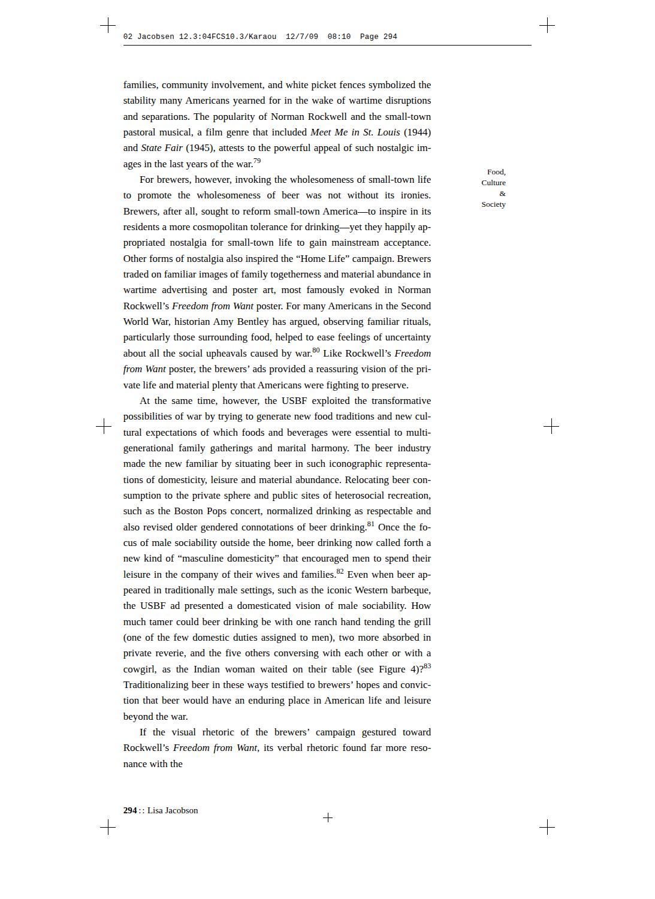02 Jacobsen 12.3:04FCS10.3/Karaou 12/7/09 08:10 Page 294
families, community involvement, and white picket fences symbolized the stability many Americans yearned for in the wake of wartime disruptions and separations. The popularity of Norman Rockwell and the small-town pastoral musical, a film genre that included Meet Me in St. Louis (1944) and State Fair (1945), attests to the powerful appeal of such nostalgic images in the last years of the war.79
For brewers, however, invoking the wholesomeness of small-town life to promote the wholesomeness of beer was not without its ironies. Brewers, after all, sought to reform small-town America—to inspire in its residents a more cosmopolitan tolerance for drinking—yet they happily appropriated nostalgia for small-town life to gain mainstream acceptance. Other forms of nostalgia also inspired the “Home Life” campaign. Brewers traded on familiar images of family togetherness and material abundance in wartime advertising and poster art, most famously evoked in Norman Rockwell’s Freedom from Want poster. For many Americans in the Second World War, historian Amy Bentley has argued, observing familiar rituals, particularly those surrounding food, helped to ease feelings of uncertainty about all the social upheavals caused by war.80 Like Rockwell’s Freedom from Want poster, the brewers’ ads provided a reassuring vision of the private life and material plenty that Americans were fighting to preserve.
At the same time, however, the USBF exploited the transformative possibilities of war by trying to generate new food traditions and new cultural expectations of which foods and beverages were essential to multigenerational family gatherings and marital harmony. The beer industry made the new familiar by situating beer in such iconographic representations of domesticity, leisure and material abundance. Relocating beer consumption to the private sphere and public sites of heterosocial recreation, such as the Boston Pops concert, normalized drinking as respectable and also revised older gendered connotations of beer drinking.81 Once the focus of male sociability outside the home, beer drinking now called forth a new kind of “masculine domesticity” that encouraged men to spend their leisure in the company of their wives and families.82 Even when beer appeared in traditionally male settings, such as the iconic Western barbeque, the USBF ad presented a domesticated vision of male sociability. How much tamer could beer drinking be with one ranch hand tending the grill (one of the few domestic duties assigned to men), two more absorbed in private reverie, and the five others conversing with each other or with a cowgirl, as the Indian woman waited on their table (see Figure 4)?83 Traditionalizing beer in these ways testified to brewers’ hopes and conviction that beer would have an enduring place in American life and leisure beyond the war.
If the visual rhetoric of the brewers’ campaign gestured toward Rockwell’s Freedom from Want, its verbal rhetoric found far more resonance with the
294:: Lisa Jacobson
Food,
Culture
&
Society